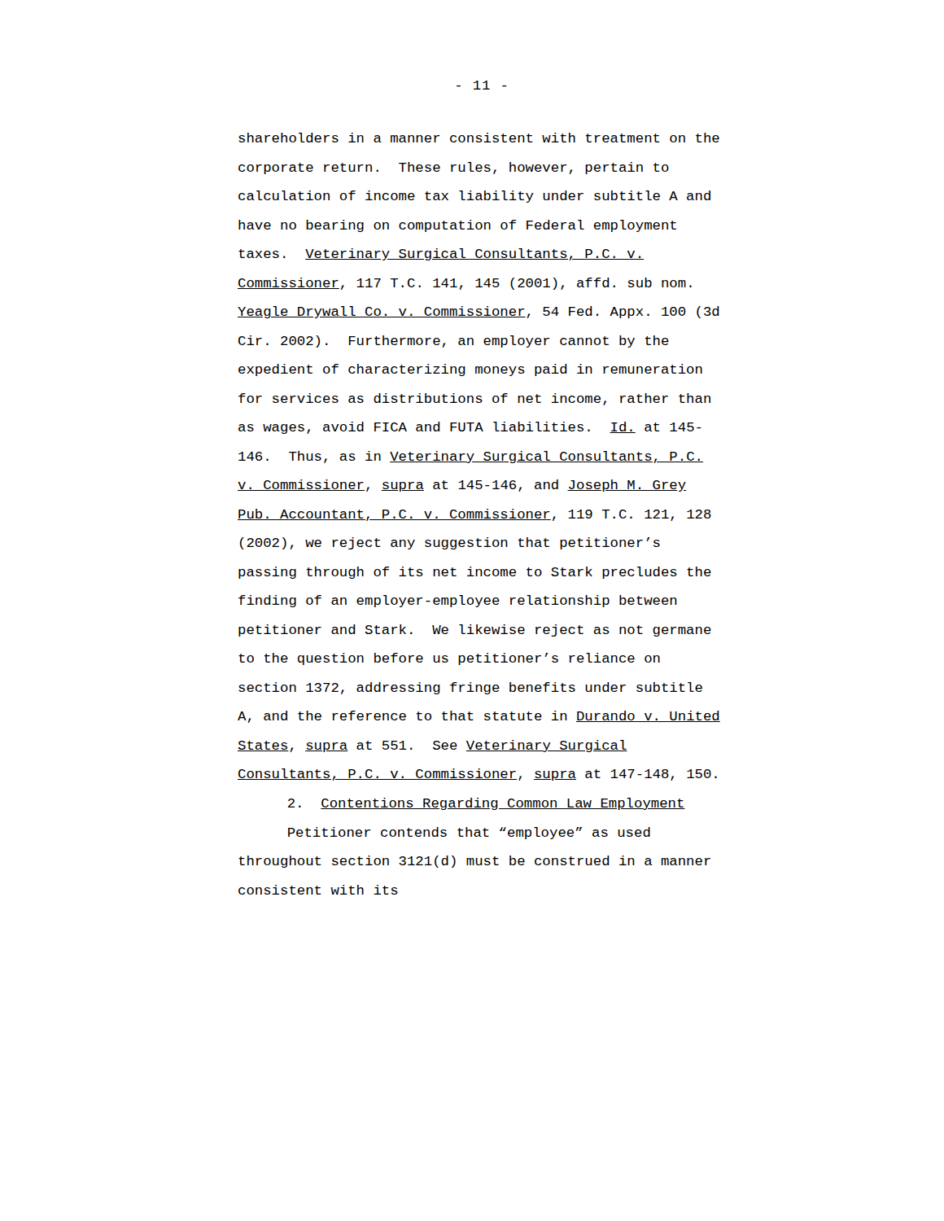- 11 -
shareholders in a manner consistent with treatment on the corporate return. These rules, however, pertain to calculation of income tax liability under subtitle A and have no bearing on computation of Federal employment taxes. Veterinary Surgical Consultants, P.C. v. Commissioner, 117 T.C. 141, 145 (2001), affd. sub nom. Yeagle Drywall Co. v. Commissioner, 54 Fed. Appx. 100 (3d Cir. 2002). Furthermore, an employer cannot by the expedient of characterizing moneys paid in remuneration for services as distributions of net income, rather than as wages, avoid FICA and FUTA liabilities. Id. at 145-146. Thus, as in Veterinary Surgical Consultants, P.C. v. Commissioner, supra at 145-146, and Joseph M. Grey Pub. Accountant, P.C. v. Commissioner, 119 T.C. 121, 128 (2002), we reject any suggestion that petitioner’s passing through of its net income to Stark precludes the finding of an employer-employee relationship between petitioner and Stark. We likewise reject as not germane to the question before us petitioner’s reliance on section 1372, addressing fringe benefits under subtitle A, and the reference to that statute in Durando v. United States, supra at 551. See Veterinary Surgical Consultants, P.C. v. Commissioner, supra at 147-148, 150.
2. Contentions Regarding Common Law Employment
Petitioner contends that “employee” as used throughout section 3121(d) must be construed in a manner consistent with its